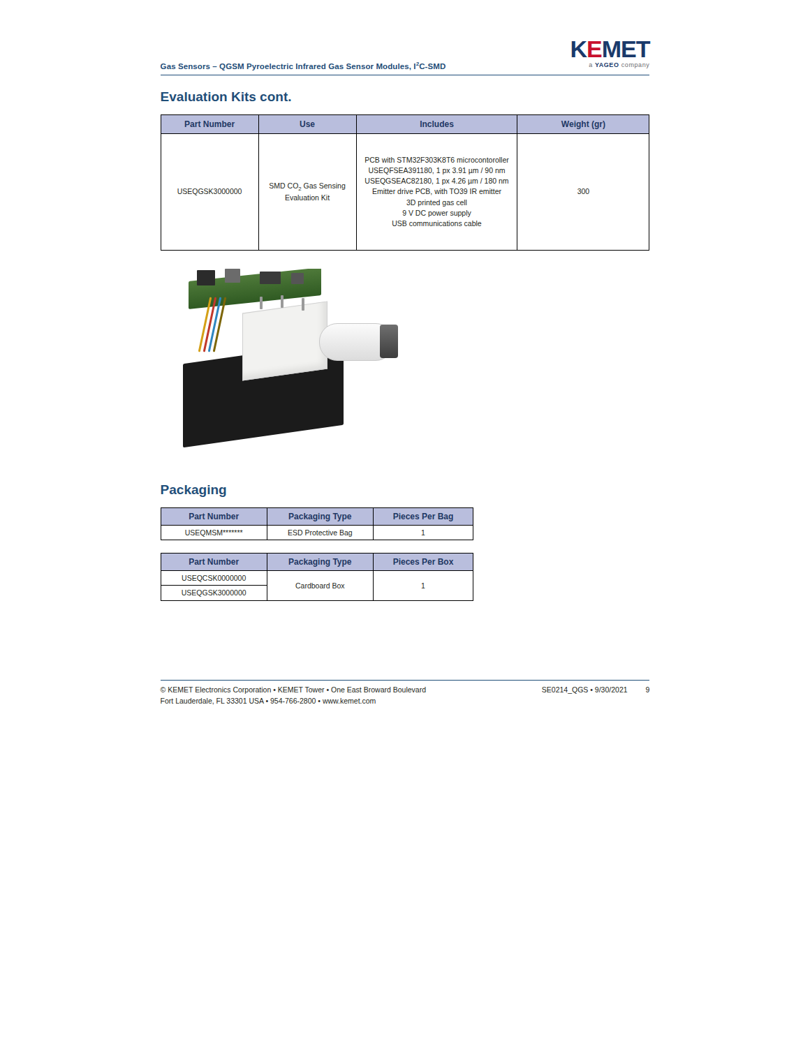Gas Sensors – QGSM Pyroelectric Infrared Gas Sensor Modules, I2C-SMD
KEMET
a YAGEO company
Evaluation Kits cont.
| Part Number | Use | Includes | Weight (gr) |
| --- | --- | --- | --- |
| USEQGSK3000000 | SMD CO 2 Gas Sensing Evaluation Kit | PCB with STM32F303K8T6 microcontoroller USEQFSEA391180, 1 px 3.91 µm / 90 nm USEQGSEAC82180, 1 px 4.26 µm / 180 nm Emitter drive PCB, with TO39 IR emitter 3D printed gas cell 9 V DC power supply USB communications cable | 300 |
Packaging
| Part Number | Packaging Type | Pieces Per Bag |
| --- | --- | --- |
| USEQMSM******* | ESD Protective Bag | 1 |
| Part Number | Packaging Type | Pieces Per Box |
| --- | --- | --- |
| USEQCSK0000000 | Cardboard Box | 1 |
| USEQGSK3000000 |
© KEMET Electronics Corporation • KEMET Tower • One East Broward Boulevard
Fort Lauderdale, FL 33301 USA • 954-766-2800 • www.kemet.com
SE0214_QGS • 9/30/20219